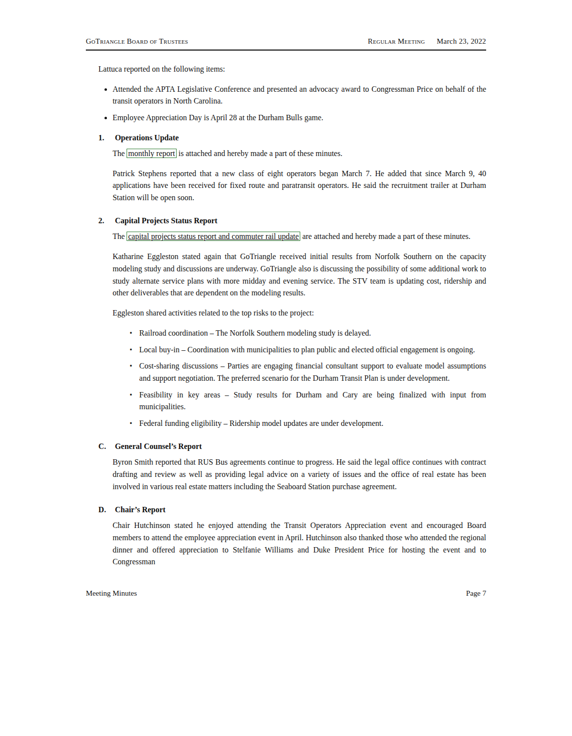GoTriangle Board of Trustees
Regular Meeting
March 23, 2022
Lattuca reported on the following items:
Attended the APTA Legislative Conference and presented an advocacy award to Congressman Price on behalf of the transit operators in North Carolina.
Employee Appreciation Day is April 28 at the Durham Bulls game.
1. Operations Update
The monthly report is attached and hereby made a part of these minutes.
Patrick Stephens reported that a new class of eight operators began March 7. He added that since March 9, 40 applications have been received for fixed route and paratransit operators. He said the recruitment trailer at Durham Station will be open soon.
2. Capital Projects Status Report
The capital projects status report and commuter rail update are attached and hereby made a part of these minutes.
Katharine Eggleston stated again that GoTriangle received initial results from Norfolk Southern on the capacity modeling study and discussions are underway. GoTriangle also is discussing the possibility of some additional work to study alternate service plans with more midday and evening service. The STV team is updating cost, ridership and other deliverables that are dependent on the modeling results.
Eggleston shared activities related to the top risks to the project:
Railroad coordination – The Norfolk Southern modeling study is delayed.
Local buy-in – Coordination with municipalities to plan public and elected official engagement is ongoing.
Cost-sharing discussions – Parties are engaging financial consultant support to evaluate model assumptions and support negotiation. The preferred scenario for the Durham Transit Plan is under development.
Feasibility in key areas – Study results for Durham and Cary are being finalized with input from municipalities.
Federal funding eligibility – Ridership model updates are under development.
C. General Counsel’s Report
Byron Smith reported that RUS Bus agreements continue to progress. He said the legal office continues with contract drafting and review as well as providing legal advice on a variety of issues and the office of real estate has been involved in various real estate matters including the Seaboard Station purchase agreement.
D. Chair’s Report
Chair Hutchinson stated he enjoyed attending the Transit Operators Appreciation event and encouraged Board members to attend the employee appreciation event in April. Hutchinson also thanked those who attended the regional dinner and offered appreciation to Stelfanie Williams and Duke President Price for hosting the event and to Congressman
Meeting Minutes
Page 7